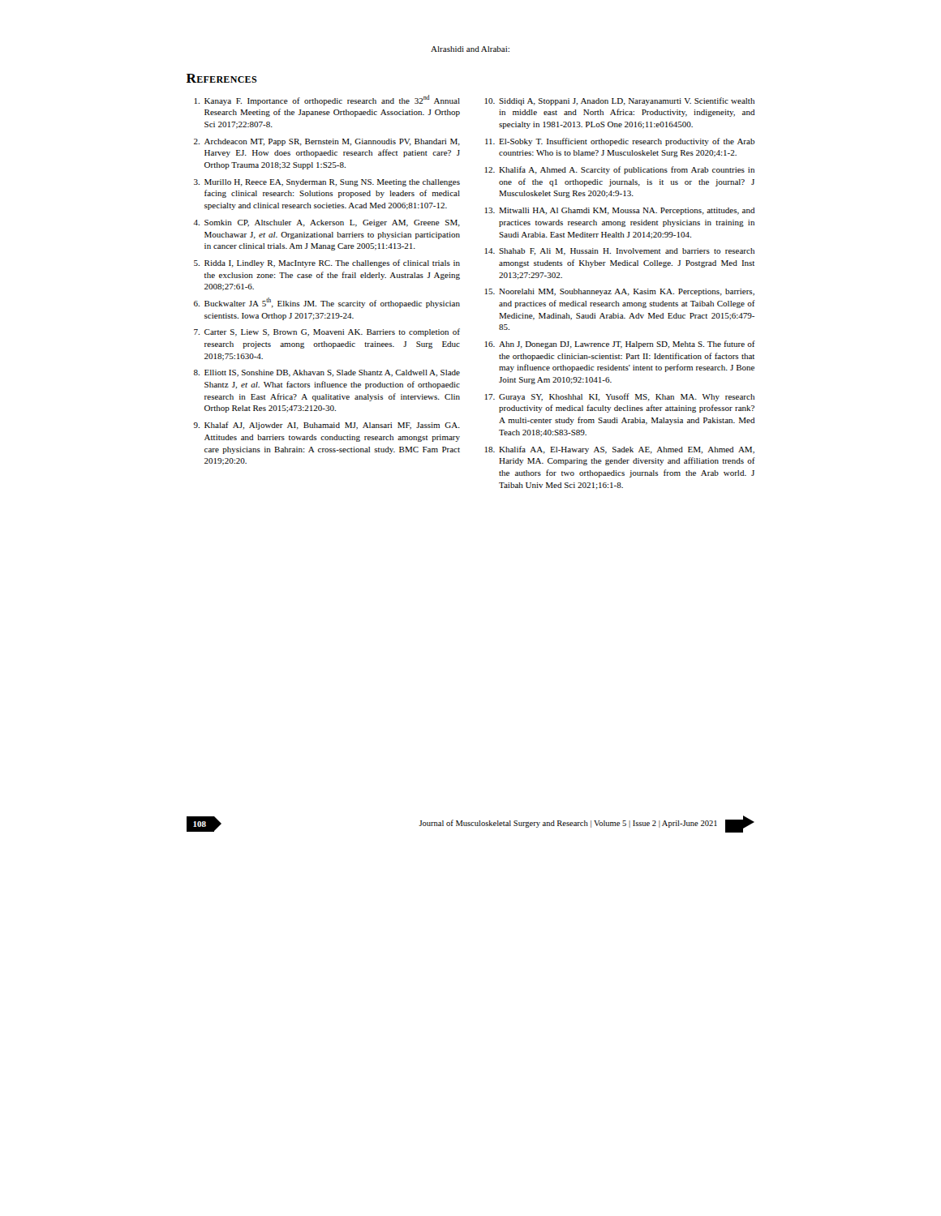Alrashidi and Alrabai:
References
Kanaya F. Importance of orthopedic research and the 32nd Annual Research Meeting of the Japanese Orthopaedic Association. J Orthop Sci 2017;22:807-8.
Archdeacon MT, Papp SR, Bernstein M, Giannoudis PV, Bhandari M, Harvey EJ. How does orthopaedic research affect patient care? J Orthop Trauma 2018;32 Suppl 1:S25-8.
Murillo H, Reece EA, Snyderman R, Sung NS. Meeting the challenges facing clinical research: Solutions proposed by leaders of medical specialty and clinical research societies. Acad Med 2006;81:107-12.
Somkin CP, Altschuler A, Ackerson L, Geiger AM, Greene SM, Mouchawar J, et al. Organizational barriers to physician participation in cancer clinical trials. Am J Manag Care 2005;11:413-21.
Ridda I, Lindley R, MacIntyre RC. The challenges of clinical trials in the exclusion zone: The case of the frail elderly. Australas J Ageing 2008;27:61-6.
Buckwalter JA 5th, Elkins JM. The scarcity of orthopaedic physician scientists. Iowa Orthop J 2017;37:219-24.
Carter S, Liew S, Brown G, Moaveni AK. Barriers to completion of research projects among orthopaedic trainees. J Surg Educ 2018;75:1630-4.
Elliott IS, Sonshine DB, Akhavan S, Slade Shantz A, Caldwell A, Slade Shantz J, et al. What factors influence the production of orthopaedic research in East Africa? A qualitative analysis of interviews. Clin Orthop Relat Res 2015;473:2120-30.
Khalaf AJ, Aljowder AI, Buhamaid MJ, Alansari MF, Jassim GA. Attitudes and barriers towards conducting research amongst primary care physicians in Bahrain: A cross-sectional study. BMC Fam Pract 2019;20:20.
Siddiqi A, Stoppani J, Anadon LD, Narayanamurti V. Scientific wealth in middle east and North Africa: Productivity, indigeneity, and specialty in 1981-2013. PLoS One 2016;11:e0164500.
El-Sobky T. Insufficient orthopedic research productivity of the Arab countries: Who is to blame? J Musculoskelet Surg Res 2020;4:1-2.
Khalifa A, Ahmed A. Scarcity of publications from Arab countries in one of the q1 orthopedic journals, is it us or the journal? J Musculoskelet Surg Res 2020;4:9-13.
Mitwalli HA, Al Ghamdi KM, Moussa NA. Perceptions, attitudes, and practices towards research among resident physicians in training in Saudi Arabia. East Mediterr Health J 2014;20:99-104.
Shahab F, Ali M, Hussain H. Involvement and barriers to research amongst students of Khyber Medical College. J Postgrad Med Inst 2013;27:297-302.
Noorelahi MM, Soubhanneyaz AA, Kasim KA. Perceptions, barriers, and practices of medical research among students at Taibah College of Medicine, Madinah, Saudi Arabia. Adv Med Educ Pract 2015;6:479-85.
Ahn J, Donegan DJ, Lawrence JT, Halpern SD, Mehta S. The future of the orthopaedic clinician-scientist: Part II: Identification of factors that may influence orthopaedic residents' intent to perform research. J Bone Joint Surg Am 2010;92:1041-6.
Guraya SY, Khoshhal KI, Yusoff MS, Khan MA. Why research productivity of medical faculty declines after attaining professor rank? A multi-center study from Saudi Arabia, Malaysia and Pakistan. Med Teach 2018;40:S83-S89.
Khalifa AA, El-Hawary AS, Sadek AE, Ahmed EM, Ahmed AM, Haridy MA. Comparing the gender diversity and affiliation trends of the authors for two orthopaedics journals from the Arab world. J Taibah Univ Med Sci 2021;16:1-8.
108 Journal of Musculoskeletal Surgery and Research | Volume 5 | Issue 2 | April-June 2021